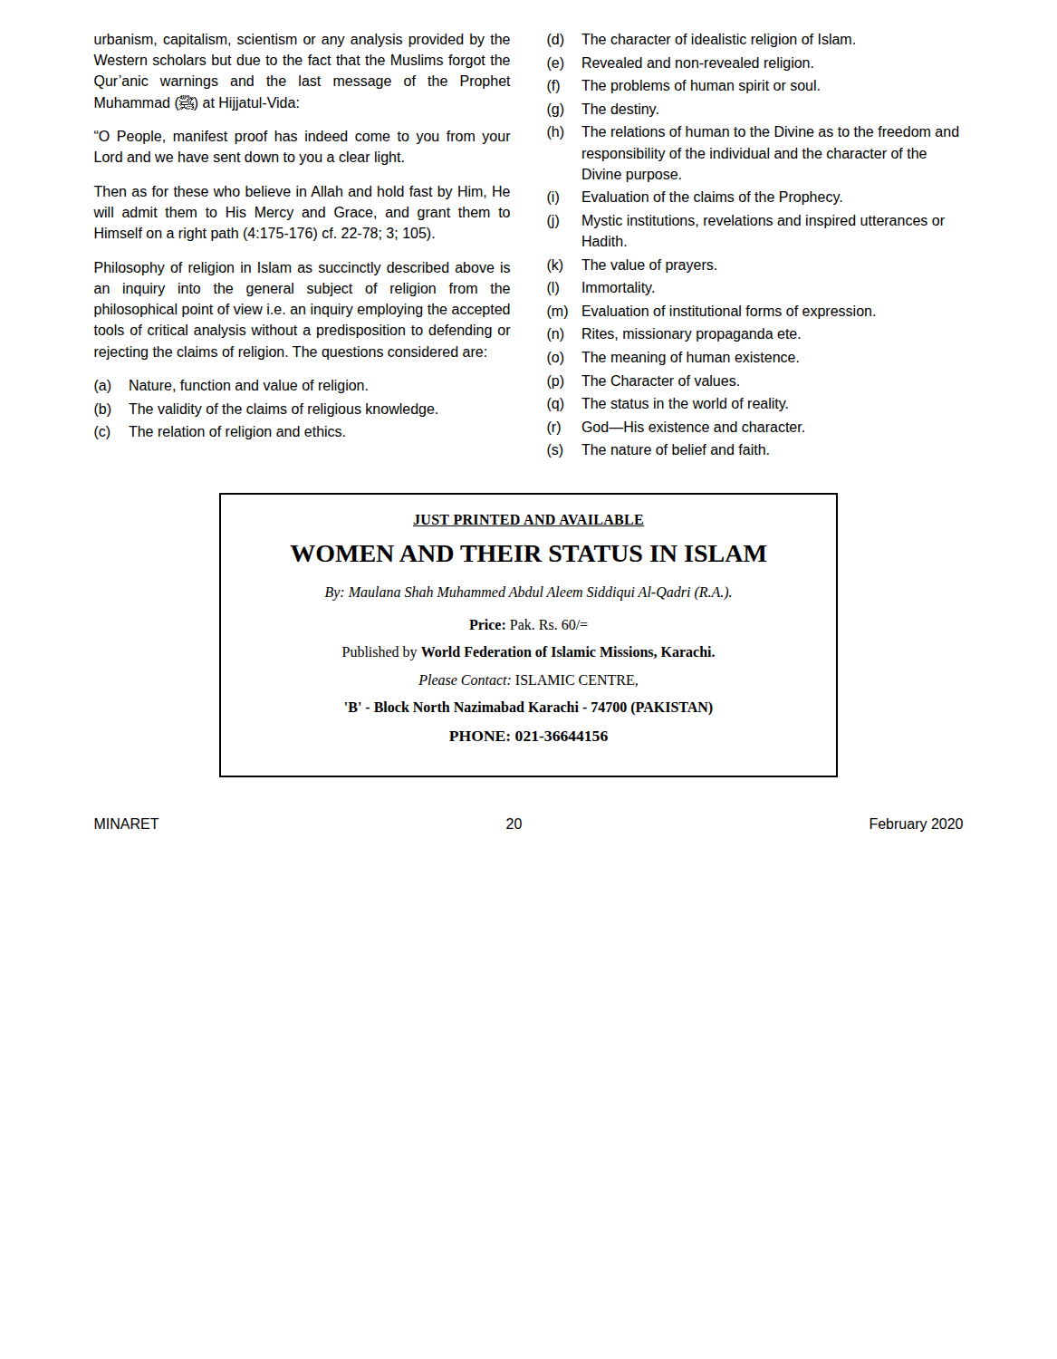urbanism, capitalism, scientism or any analysis provided by the Western scholars but due to the fact that the Muslims forgot the Qur’anic warnings and the last message of the Prophet Muhammad (ﷺ) at Hijjatul-Vida:
“O People, manifest proof has indeed come to you from your Lord and we have sent down to you a clear light.
Then as for these who believe in Allah and hold fast by Him, He will admit them to His Mercy and Grace, and grant them to Himself on a right path (4:175-176) cf. 22-78; 3; 105).
Philosophy of religion in Islam as succinctly described above is an inquiry into the general subject of religion from the philosophical point of view i.e. an inquiry employing the accepted tools of critical analysis without a predisposition to defending or rejecting the claims of religion. The questions considered are:
(a) Nature, function and value of religion.
(b) The validity of the claims of religious knowledge.
(c) The relation of religion and ethics.
(d) The character of idealistic religion of Islam.
(e) Revealed and non-revealed religion.
(f) The problems of human spirit or soul.
(g) The destiny.
(h) The relations of human to the Divine as to the freedom and responsibility of the individual and the character of the Divine purpose.
(i) Evaluation of the claims of the Prophecy.
(j) Mystic institutions, revelations and inspired utterances or Hadith.
(k) The value of prayers.
(l) Immortality.
(m) Evaluation of institutional forms of expression.
(n) Rites, missionary propaganda ete.
(o) The meaning of human existence.
(p) The Character of values.
(q) The status in the world of reality.
(r) God—His existence and character.
(s) The nature of belief and faith.
JUST PRINTED AND AVAILABLE
WOMEN AND THEIR STATUS IN ISLAM
By: Maulana Shah Muhammed Abdul Aleem Siddiqui Al-Qadri (R.A.).
Price: Pak. Rs. 60/=
Published by World Federation of Islamic Missions, Karachi.
Please Contact: ISLAMIC CENTRE,
'B' - Block North Nazimabad Karachi - 74700 (PAKISTAN)
PHONE: 021-36644156
MINARET 20 February 2020